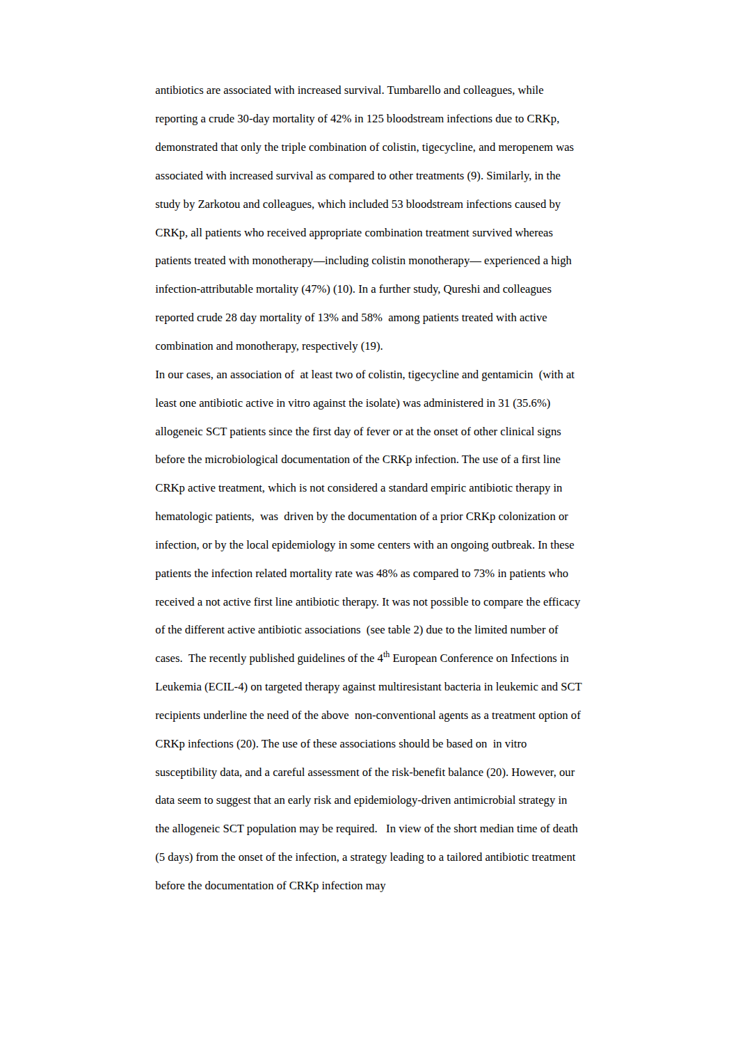antibiotics are associated with increased survival. Tumbarello and colleagues, while reporting a crude 30-day mortality of 42% in 125 bloodstream infections due to CRKp, demonstrated that only the triple combination of colistin, tigecycline, and meropenem was associated with increased survival as compared to other treatments (9). Similarly, in the study by Zarkotou and colleagues, which included 53 bloodstream infections caused by CRKp, all patients who received appropriate combination treatment survived whereas patients treated with monotherapy—including colistin monotherapy— experienced a high infection-attributable mortality (47%) (10). In a further study, Qureshi and colleagues reported crude 28 day mortality of 13% and 58% among patients treated with active combination and monotherapy, respectively (19).
In our cases, an association of at least two of colistin, tigecycline and gentamicin (with at least one antibiotic active in vitro against the isolate) was administered in 31 (35.6%) allogeneic SCT patients since the first day of fever or at the onset of other clinical signs before the microbiological documentation of the CRKp infection. The use of a first line CRKp active treatment, which is not considered a standard empiric antibiotic therapy in hematologic patients, was driven by the documentation of a prior CRKp colonization or infection, or by the local epidemiology in some centers with an ongoing outbreak. In these patients the infection related mortality rate was 48% as compared to 73% in patients who received a not active first line antibiotic therapy. It was not possible to compare the efficacy of the different active antibiotic associations (see table 2) due to the limited number of cases. The recently published guidelines of the 4th European Conference on Infections in Leukemia (ECIL-4) on targeted therapy against multiresistant bacteria in leukemic and SCT recipients underline the need of the above non-conventional agents as a treatment option of CRKp infections (20). The use of these associations should be based on in vitro susceptibility data, and a careful assessment of the risk-benefit balance (20). However, our data seem to suggest that an early risk and epidemiology-driven antimicrobial strategy in the allogeneic SCT population may be required. In view of the short median time of death (5 days) from the onset of the infection, a strategy leading to a tailored antibiotic treatment before the documentation of CRKp infection may